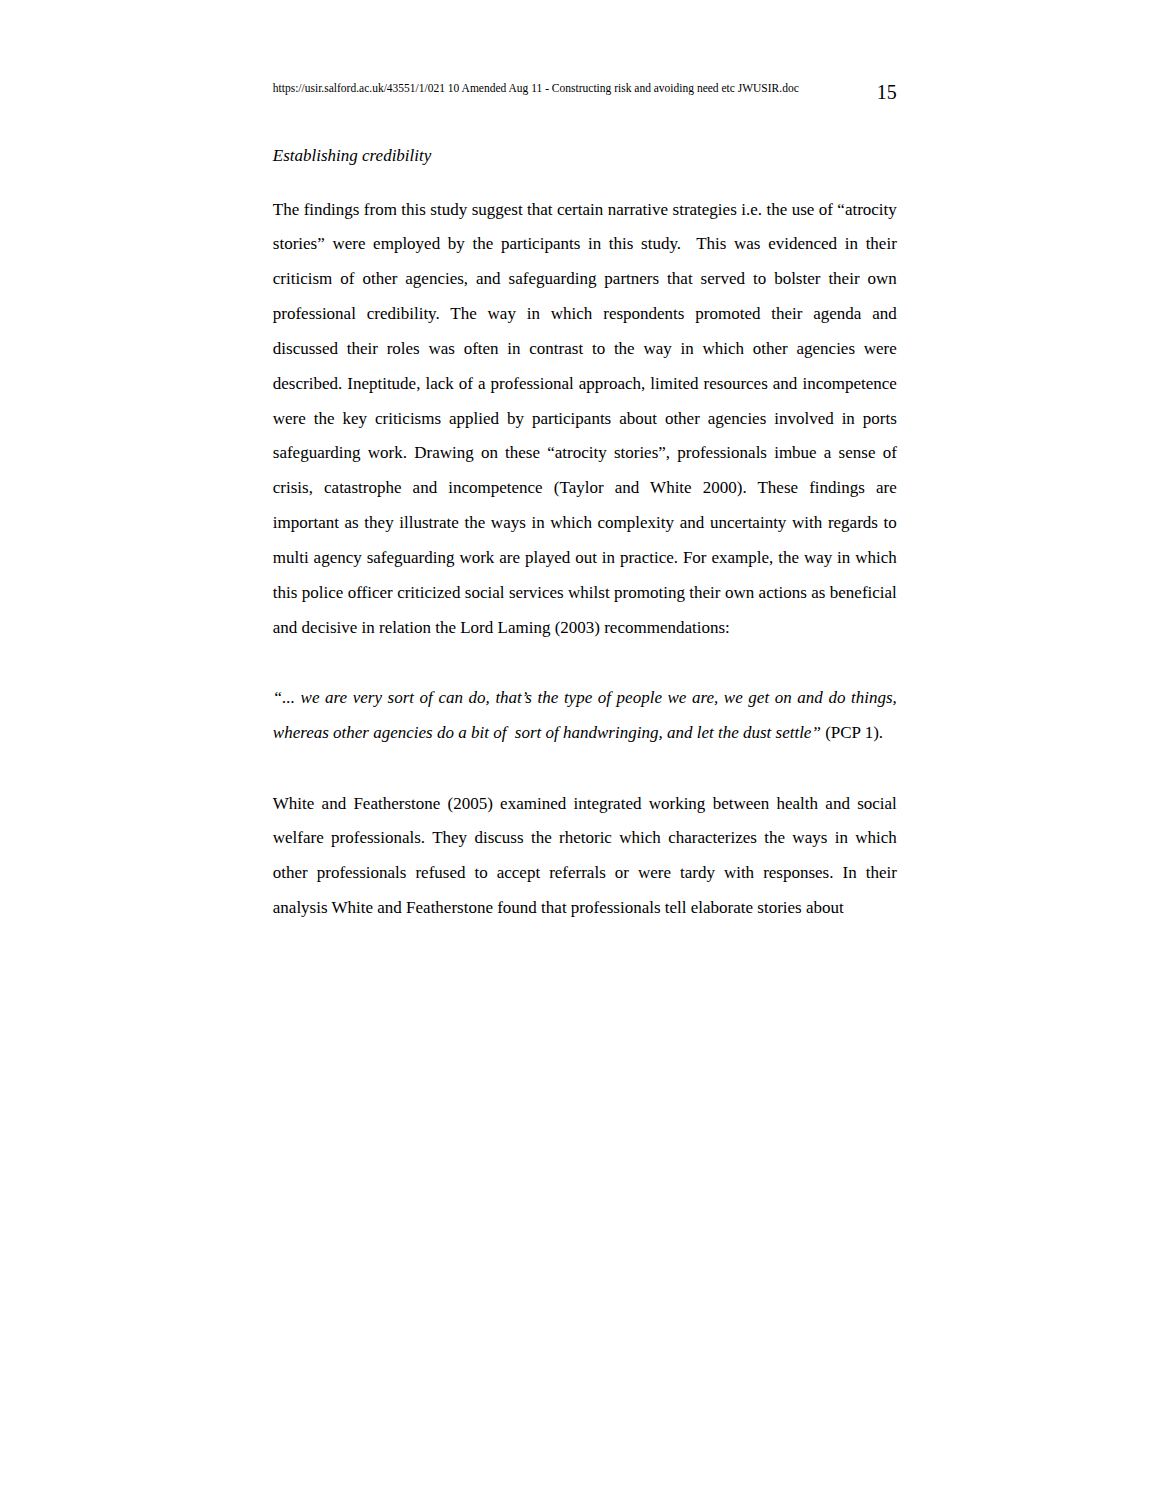https://usir.salford.ac.uk/43551/1/021 10 Amended Aug 11 - Constructing risk and avoiding need etc JWUSIR.doc
15
Establishing credibility
The findings from this study suggest that certain narrative strategies i.e. the use of “atrocity stories” were employed by the participants in this study. This was evidenced in their criticism of other agencies, and safeguarding partners that served to bolster their own professional credibility. The way in which respondents promoted their agenda and discussed their roles was often in contrast to the way in which other agencies were described. Ineptitude, lack of a professional approach, limited resources and incompetence were the key criticisms applied by participants about other agencies involved in ports safeguarding work. Drawing on these “atrocity stories”, professionals imbue a sense of crisis, catastrophe and incompetence (Taylor and White 2000). These findings are important as they illustrate the ways in which complexity and uncertainty with regards to multi agency safeguarding work are played out in practice. For example, the way in which this police officer criticized social services whilst promoting their own actions as beneficial and decisive in relation the Lord Laming (2003) recommendations:
“... we are very sort of can do, that’s the type of people we are, we get on and do things, whereas other agencies do a bit of sort of handwringing, and let the dust settle” (PCP 1).
White and Featherstone (2005) examined integrated working between health and social welfare professionals. They discuss the rhetoric which characterizes the ways in which other professionals refused to accept referrals or were tardy with responses. In their analysis White and Featherstone found that professionals tell elaborate stories about